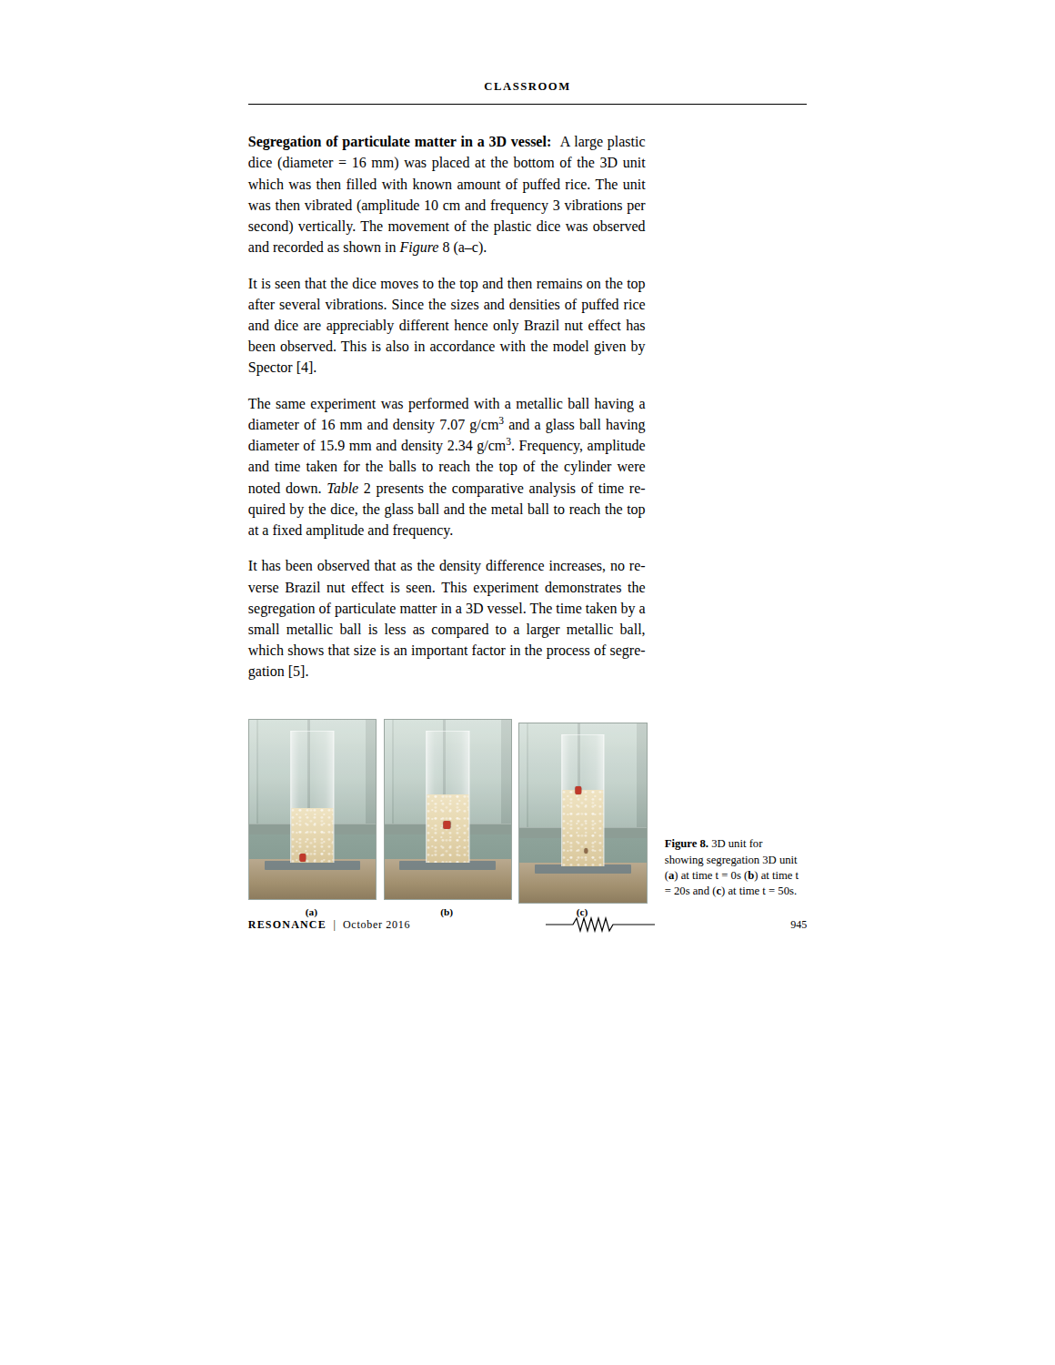CLASSROOM
Segregation of particulate matter in a 3D vessel: A large plastic dice (diameter = 16 mm) was placed at the bottom of the 3D unit which was then filled with known amount of puffed rice. The unit was then vibrated (amplitude 10 cm and frequency 3 vibrations per second) vertically. The movement of the plastic dice was observed and recorded as shown in Figure 8 (a–c).
It is seen that the dice moves to the top and then remains on the top after several vibrations. Since the sizes and densities of puffed rice and dice are appreciably different hence only Brazil nut effect has been observed. This is also in accordance with the model given by Spector [4].
The same experiment was performed with a metallic ball having a diameter of 16 mm and density 7.07 g/cm3 and a glass ball having diameter of 15.9 mm and density 2.34 g/cm3. Frequency, amplitude and time taken for the balls to reach the top of the cylinder were noted down. Table 2 presents the comparative analysis of time required by the dice, the glass ball and the metal ball to reach the top at a fixed amplitude and frequency.
It has been observed that as the density difference increases, no reverse Brazil nut effect is seen. This experiment demonstrates the segregation of particulate matter in a 3D vessel. The time taken by a small metallic ball is less as compared to a larger metallic ball, which shows that size is an important factor in the process of segregation [5].
(a)
(b)
(c)
Figure 8. 3D unit for showing segregation 3D unit (a) at time t = 0s (b) at time t = 20s and (c) at time t = 50s.
RESONANCE | October 2016
945